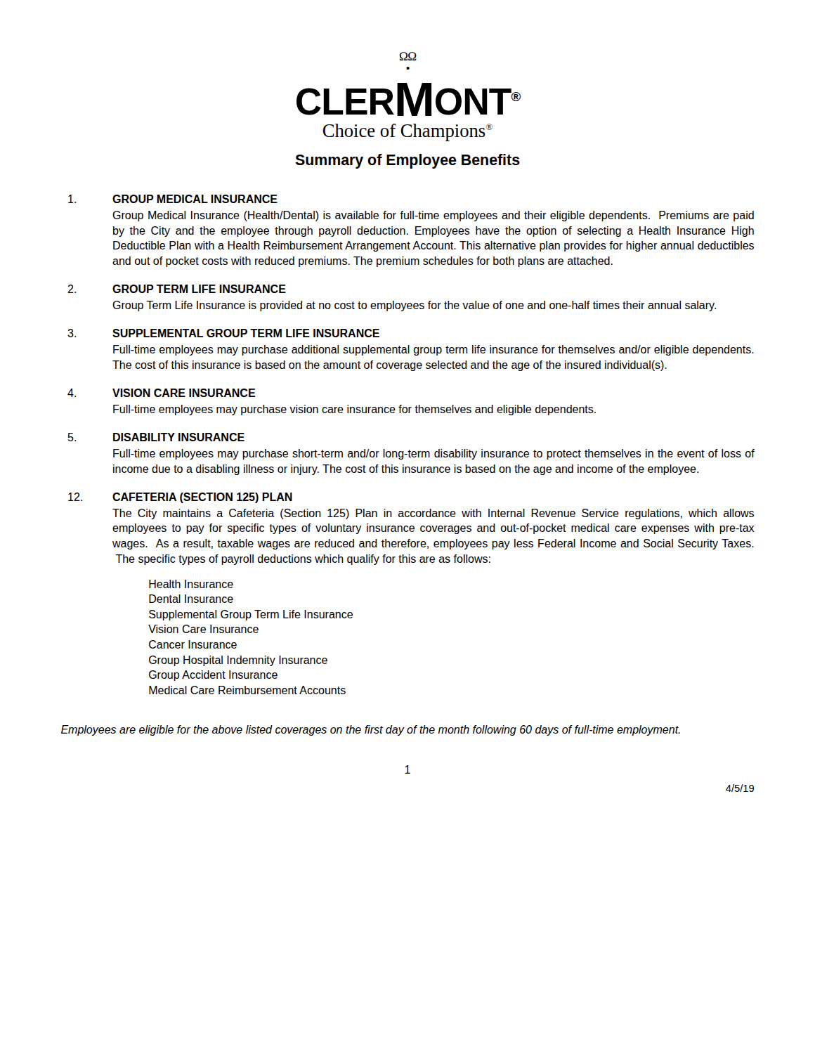ΩΩ
•
CLERMONT®
Choice of Champions®
Summary of Employee Benefits
1. GROUP MEDICAL INSURANCE
Group Medical Insurance (Health/Dental) is available for full-time employees and their eligible dependents. Premiums are paid by the City and the employee through payroll deduction. Employees have the option of selecting a Health Insurance High Deductible Plan with a Health Reimbursement Arrangement Account. This alternative plan provides for higher annual deductibles and out of pocket costs with reduced premiums. The premium schedules for both plans are attached.
2. GROUP TERM LIFE INSURANCE
Group Term Life Insurance is provided at no cost to employees for the value of one and one-half times their annual salary.
3. SUPPLEMENTAL GROUP TERM LIFE INSURANCE
Full-time employees may purchase additional supplemental group term life insurance for themselves and/or eligible dependents. The cost of this insurance is based on the amount of coverage selected and the age of the insured individual(s).
4. VISION CARE INSURANCE
Full-time employees may purchase vision care insurance for themselves and eligible dependents.
5. DISABILITY INSURANCE
Full-time employees may purchase short-term and/or long-term disability insurance to protect themselves in the event of loss of income due to a disabling illness or injury. The cost of this insurance is based on the age and income of the employee.
12. CAFETERIA (SECTION 125) PLAN
The City maintains a Cafeteria (Section 125) Plan in accordance with Internal Revenue Service regulations, which allows employees to pay for specific types of voluntary insurance coverages and out-of-pocket medical care expenses with pre-tax wages. As a result, taxable wages are reduced and therefore, employees pay less Federal Income and Social Security Taxes. The specific types of payroll deductions which qualify for this are as follows:
Health Insurance
Dental Insurance
Supplemental Group Term Life Insurance
Vision Care Insurance
Cancer Insurance
Group Hospital Indemnity Insurance
Group Accident Insurance
Medical Care Reimbursement Accounts
Employees are eligible for the above listed coverages on the first day of the month following 60 days of full-time employment.
1
4/5/19